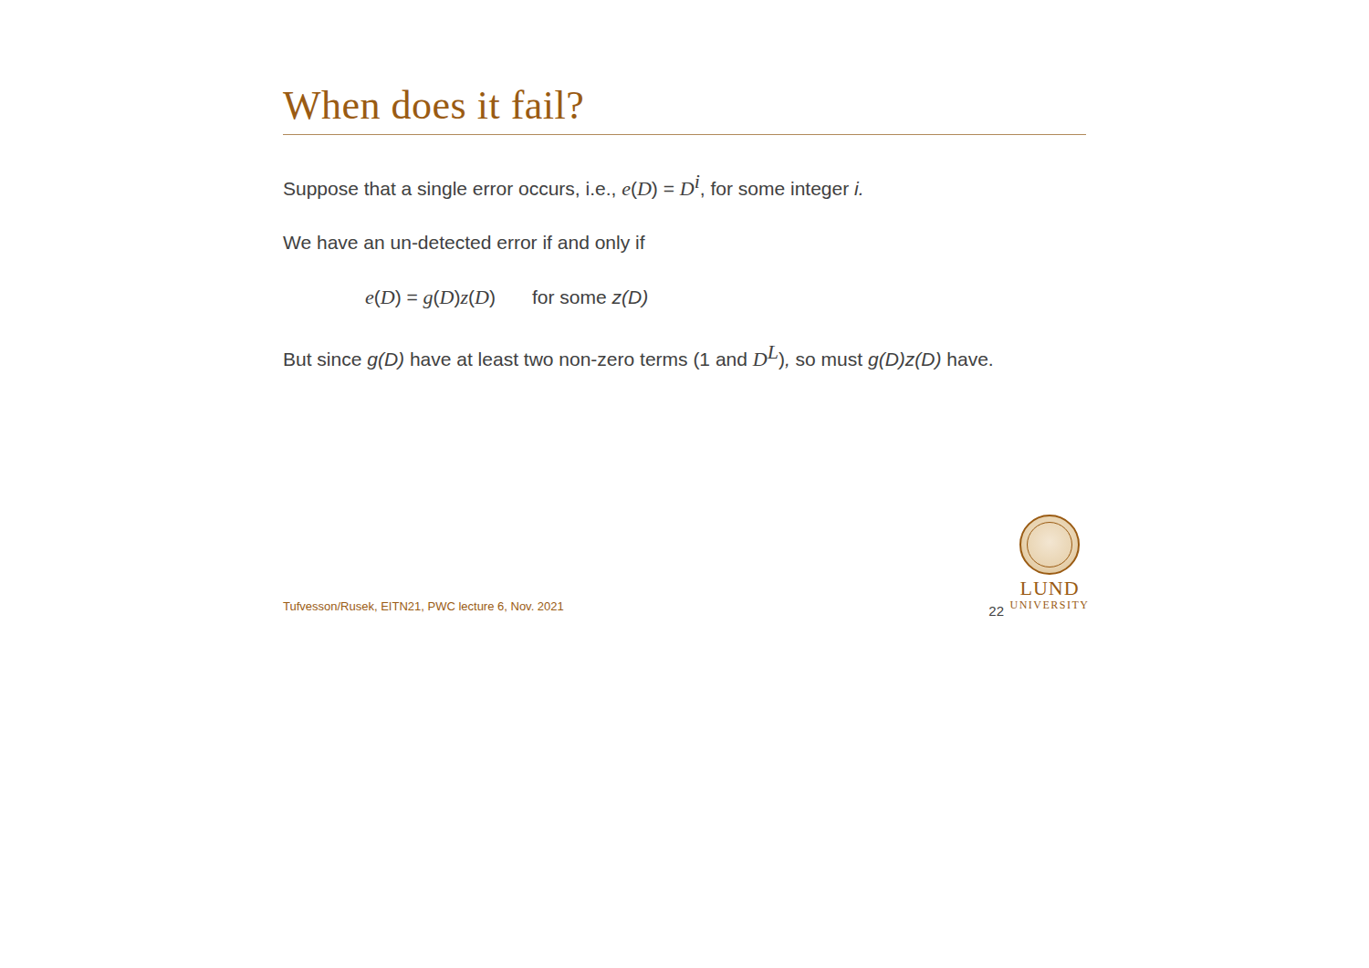When does it fail?
Suppose that a single error occurs, i.e., e(D) = Di, for some integer i.
We have an un-detected error if and only if
e(D) = g(D)z(D) for some z(D)
But since g(D) have at least two non-zero terms (1 and DL), so must g(D)z(D) have.
Tufvesson/Rusek, EITN21, PWC lecture 6, Nov. 2021
22
LUND
UNIVERSITY